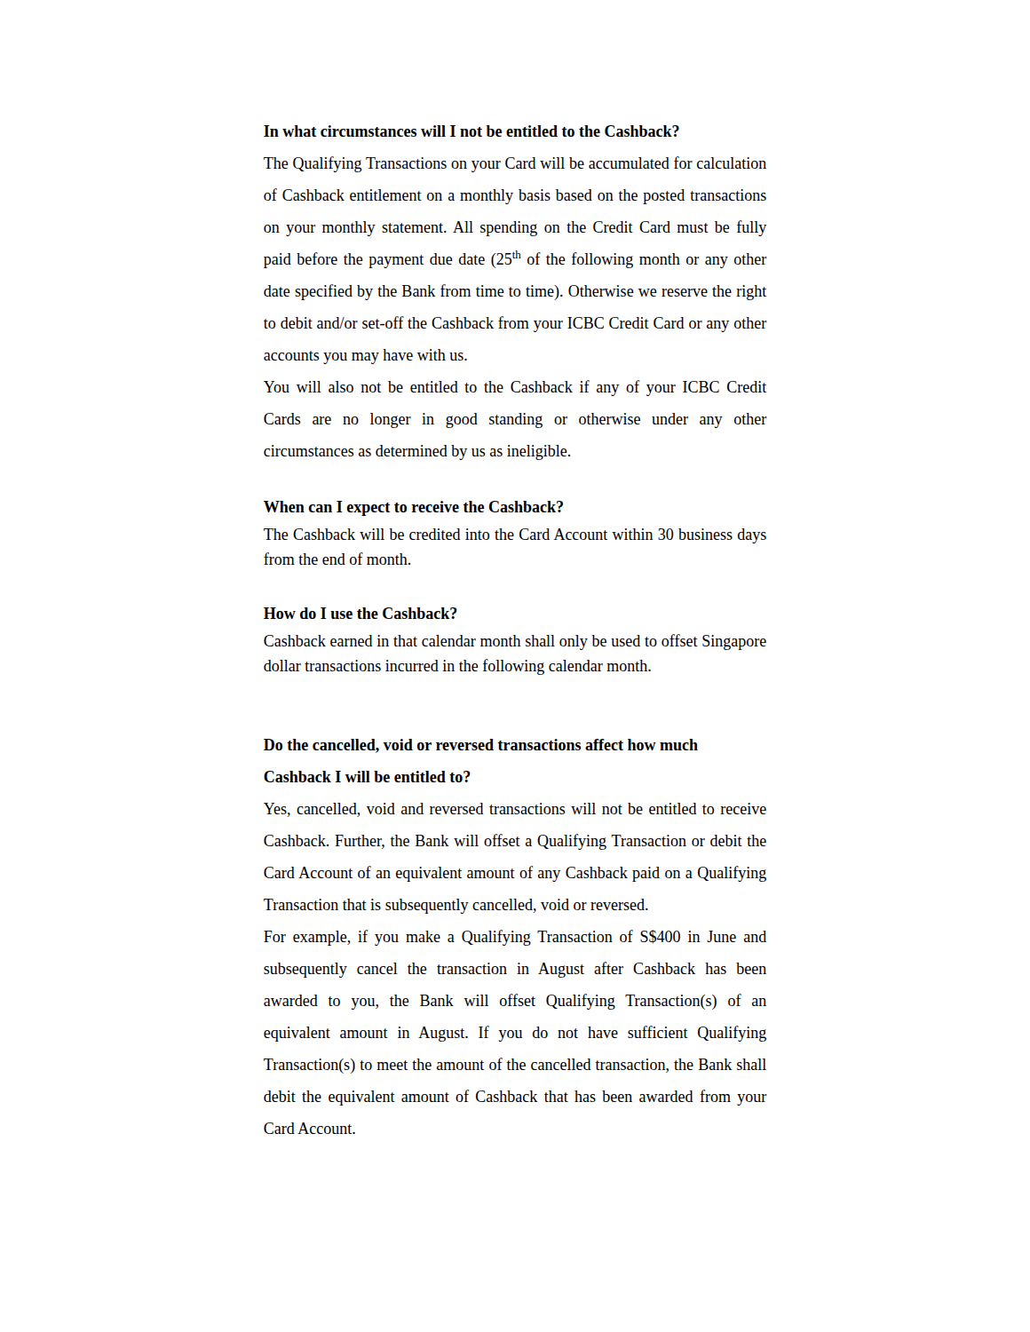In what circumstances will I not be entitled to the Cashback?
The Qualifying Transactions on your Card will be accumulated for calculation of Cashback entitlement on a monthly basis based on the posted transactions on your monthly statement. All spending on the Credit Card must be fully paid before the payment due date (25th of the following month or any other date specified by the Bank from time to time). Otherwise we reserve the right to debit and/or set-off the Cashback from your ICBC Credit Card or any other accounts you may have with us.
You will also not be entitled to the Cashback if any of your ICBC Credit Cards are no longer in good standing or otherwise under any other circumstances as determined by us as ineligible.
When can I expect to receive the Cashback?
The Cashback will be credited into the Card Account within 30 business days from the end of month.
How do I use the Cashback?
Cashback earned in that calendar month shall only be used to offset Singapore dollar transactions incurred in the following calendar month.
Do the cancelled, void or reversed transactions affect how much Cashback I will be entitled to?
Yes, cancelled, void and reversed transactions will not be entitled to receive Cashback. Further, the Bank will offset a Qualifying Transaction or debit the Card Account of an equivalent amount of any Cashback paid on a Qualifying Transaction that is subsequently cancelled, void or reversed.
For example, if you make a Qualifying Transaction of S$400 in June and subsequently cancel the transaction in August after Cashback has been awarded to you, the Bank will offset Qualifying Transaction(s) of an equivalent amount in August. If you do not have sufficient Qualifying Transaction(s) to meet the amount of the cancelled transaction, the Bank shall debit the equivalent amount of Cashback that has been awarded from your Card Account.